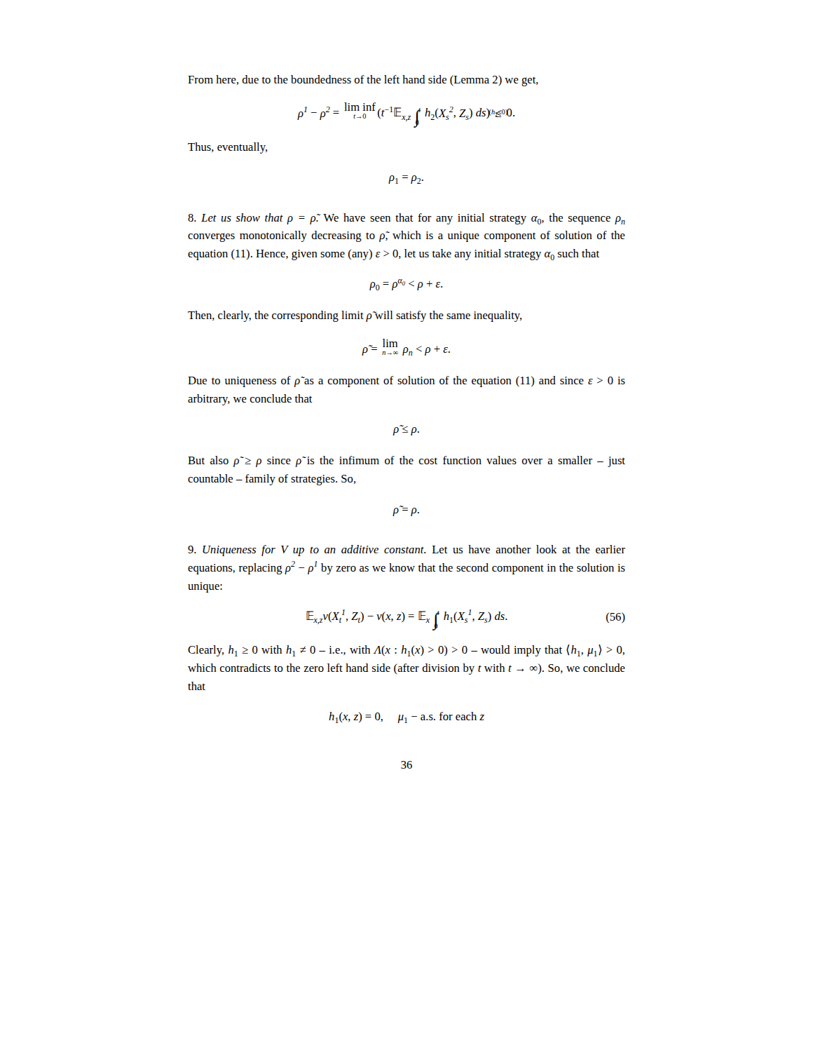From here, due to the boundedness of the left hand side (Lemma 2) we get,
ρ1 − ρ2 = lim inf t→0(t−1𝔼x,z ∫t 0 h2(Xs2, Zs) ds) (h2≤0)≤ 0.
Thus, eventually,
ρ1 = ρ2.
8. Let us show that ρ = ρ̃. We have seen that for any initial strategy α0, the sequence ρn converges monotonically decreasing to ρ̃, which is a unique component of solution of the equation (11). Hence, given some (any) ε > 0, let us take any initial strategy α0 such that
ρ0 = ρα0 < ρ + ε.
Then, clearly, the corresponding limit ρ̃ will satisfy the same inequality,
ρ̃ = lim n→∞ ρn < ρ + ε.
Due to uniqueness of ρ̃ as a component of solution of the equation (11) and since ε > 0 is arbitrary, we conclude that
ρ̃ ≤ ρ.
But also ρ̃ ≥ ρ since ρ̃ is the infimum of the cost function values over a smaller – just countable – family of strategies. So,
ρ̃ = ρ.
9. Uniqueness for V up to an additive constant. Let us have another look at the earlier equations, replacing ρ2 − ρ1 by zero as we know that the second component in the solution is unique:
𝔼x,zv(Xt1, Zt) − v(x, z) = 𝔼x ∫t 0 h1(Xs1, Zs) ds. (56)
Clearly, h1 ≥ 0 with h1 ≠ 0 – i.e., with Λ(x : h1(x) > 0) > 0 – would imply that ⟨h1, μ1⟩ > 0, which contradicts to the zero left hand side (after division by t with t → ∞). So, we conclude that
h1(x, z) = 0, μ1 − a.s. for each z
36